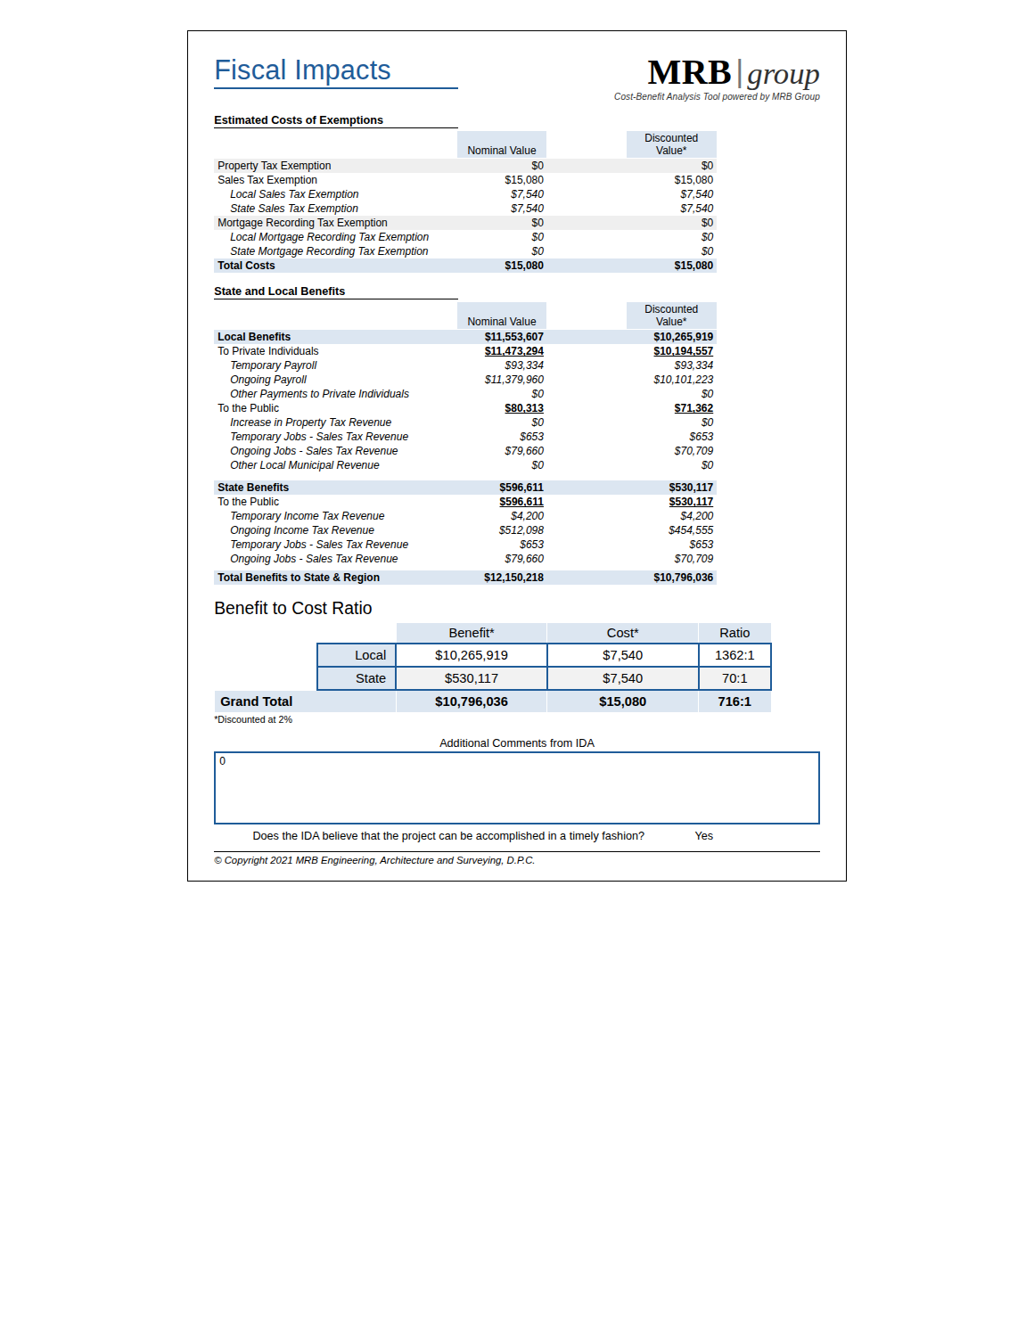Fiscal Impacts
MRB|group
Cost-Benefit Analysis Tool powered by MRB Group
Estimated Costs of Exemptions
| | | Nominal Value | | Discounted Value* | |
| Property Tax Exemption | | $0 | | $0 | |
| Sales Tax Exemption | | $15,080 | | $15,080 | |
| Local Sales Tax Exemption | | $7,540 | | $7,540 | |
| State Sales Tax Exemption | | $7,540 | | $7,540 | |
| Mortgage Recording Tax Exemption | | $0 | | $0 | |
| Local Mortgage Recording Tax Exemption | | $0 | | $0 | |
| State Mortgage Recording Tax Exemption | | $0 | | $0 | |
| Total Costs | | $15,080 | | $15,080 | |
State and Local Benefits
| | | Nominal Value | | Discounted Value* | |
| Local Benefits | | $11,553,607 | | $10,265,919 | |
| To Private Individuals | | $11,473,294 | | $10,194,557 | |
| Temporary Payroll | | $93,334 | | $93,334 | |
| Ongoing Payroll | | $11,379,960 | | $10,101,223 | |
| Other Payments to Private Individuals | | $0 | | $0 | |
| To the Public | | $80,313 | | $71,362 | |
| Increase in Property Tax Revenue | | $0 | | $0 | |
| Temporary Jobs - Sales Tax Revenue | | $653 | | $653 | |
| Ongoing Jobs - Sales Tax Revenue | | $79,660 | | $70,709 | |
| Other Local Municipal Revenue | | $0 | | $0 | |
| State Benefits | | $596,611 | | $530,117 | |
| To the Public | | $596,611 | | $530,117 | |
| Temporary Income Tax Revenue | | $4,200 | | $4,200 | |
| Ongoing Income Tax Revenue | | $512,098 | | $454,555 | |
| Temporary Jobs - Sales Tax Revenue | | $653 | | $653 | |
| Ongoing Jobs - Sales Tax Revenue | | $79,660 | | $70,709 | |
| Total Benefits to State & Region | | $12,150,218 | | $10,796,036 | |
Benefit to Cost Ratio
| | Benefit* | Cost* | Ratio | |
| --- | --- | --- | --- | --- |
| | Local | $10,265,919 | $7,540 | 1362:1 | |
| | State | $530,117 | $7,540 | 70:1 | |
| Grand Total | $10,796,036 | $15,080 | 716:1 | |
*Discounted at 2%
Additional Comments from IDA
0
Does the IDA believe that the project can be accomplished in a timely fashion? Yes
© Copyright 2021 MRB Engineering, Architecture and Surveying, D.P.C.